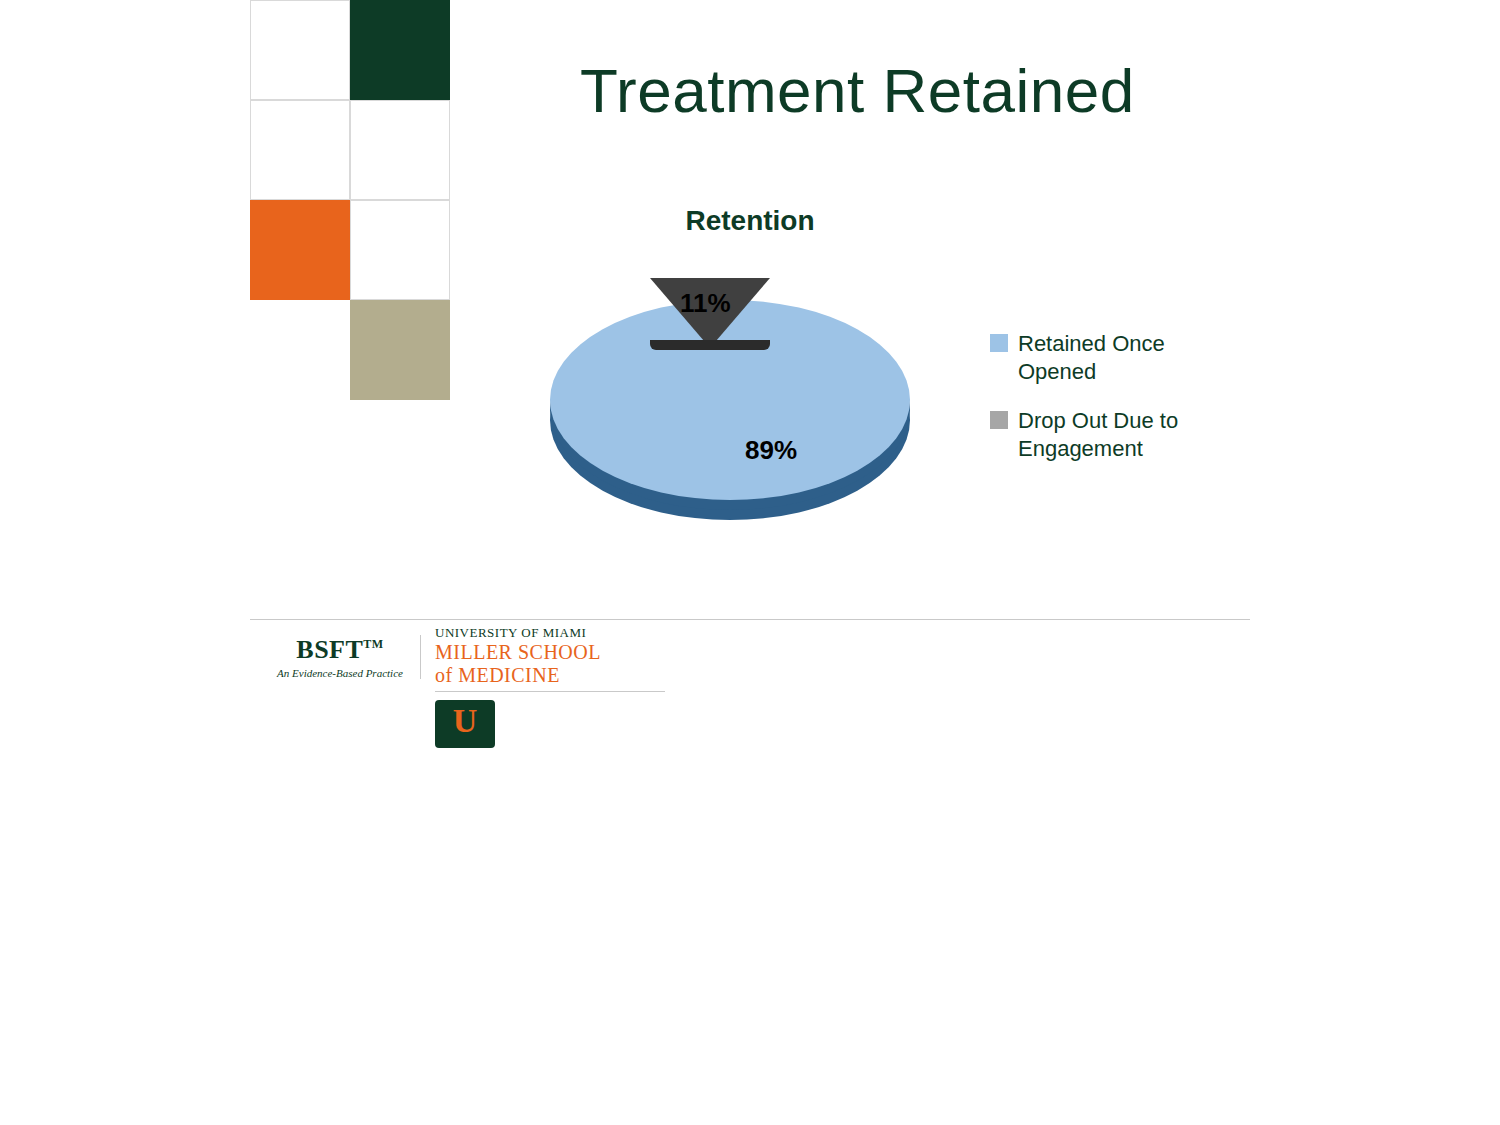Treatment Retained
Retention
11%
89%
Retained Once
Opened
Drop Out Due to
Engagement
BSFTTM
An Evidence-Based Practice
UNIVERSITY OF MIAMI
MILLER SCHOOL
of MEDICINE